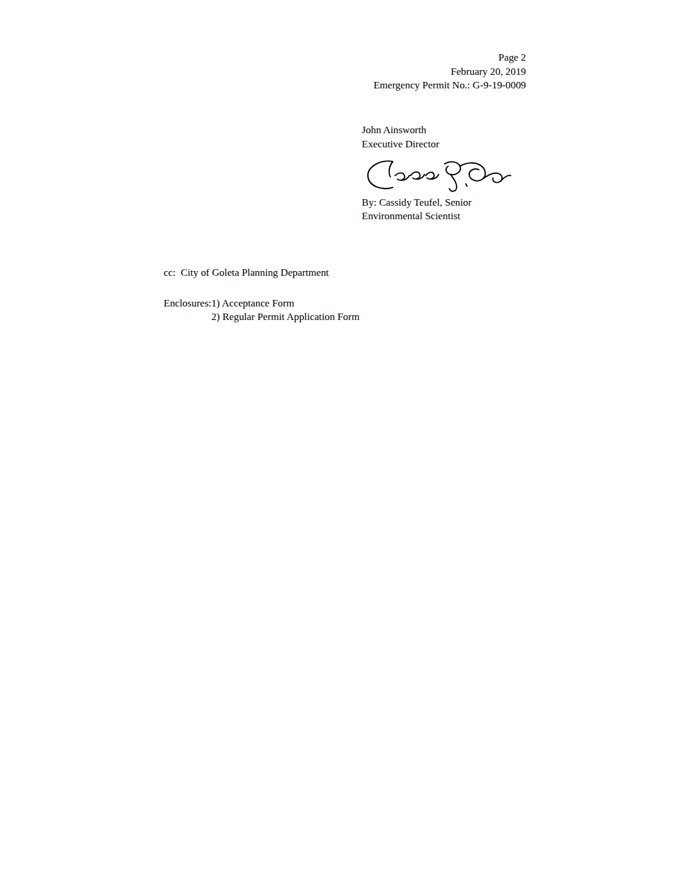Page 2
February 20, 2019
Emergency Permit No.: G-9-19-0009
John Ainsworth
Executive Director
By: Cassidy Teufel, Senior Environmental Scientist
cc: City of Goleta Planning Department
| Enclosures: | 1) Acceptance Form 2) Regular Permit Application Form |